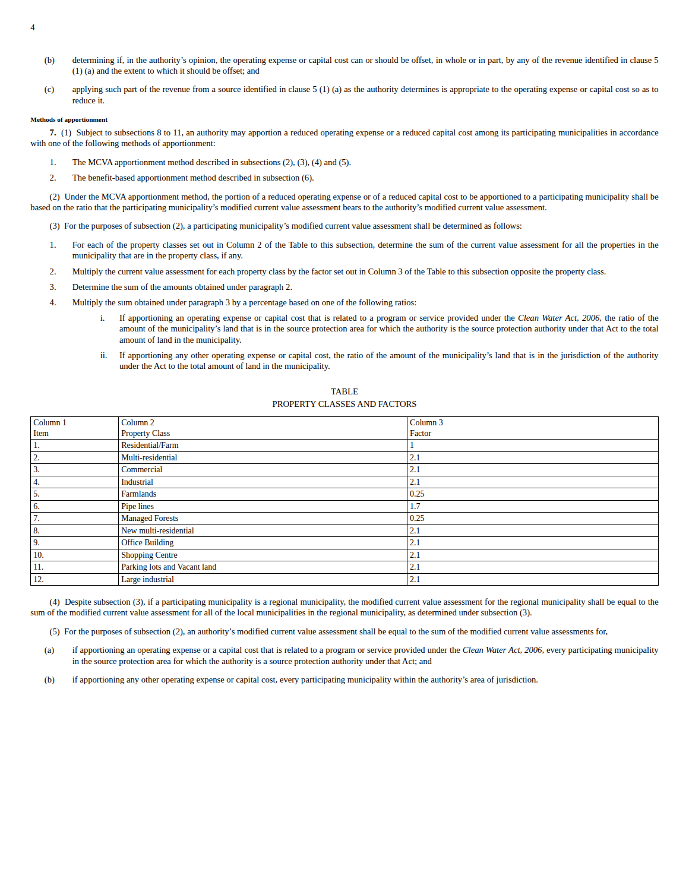4
(b)
determining if, in the authority’s opinion, the operating expense or capital cost can or should be offset, in whole or in part, by any of the revenue identified in clause 5 (1) (a) and the extent to which it should be offset; and
(c)
applying such part of the revenue from a source identified in clause 5 (1) (a) as the authority determines is appropriate to the operating expense or capital cost so as to reduce it.
Methods of apportionment
7. (1) Subject to subsections 8 to 11, an authority may apportion a reduced operating expense or a reduced capital cost among its participating municipalities in accordance with one of the following methods of apportionment:
1. The MCVA apportionment method described in subsections (2), (3), (4) and (5).
2. The benefit-based apportionment method described in subsection (6).
(2) Under the MCVA apportionment method, the portion of a reduced operating expense or of a reduced capital cost to be apportioned to a participating municipality shall be based on the ratio that the participating municipality’s modified current value assessment bears to the authority’s modified current value assessment.
(3) For the purposes of subsection (2), a participating municipality’s modified current value assessment shall be determined as follows:
1. For each of the property classes set out in Column 2 of the Table to this subsection, determine the sum of the current value assessment for all the properties in the municipality that are in the property class, if any.
2. Multiply the current value assessment for each property class by the factor set out in Column 3 of the Table to this subsection opposite the property class.
3. Determine the sum of the amounts obtained under paragraph 2.
4. Multiply the sum obtained under paragraph 3 by a percentage based on one of the following ratios:
i. If apportioning an operating expense or capital cost that is related to a program or service provided under the Clean Water Act, 2006, the ratio of the amount of the municipality’s land that is in the source protection area for which the authority is the source protection authority under that Act to the total amount of land in the municipality.
ii. If apportioning any other operating expense or capital cost, the ratio of the amount of the municipality’s land that is in the jurisdiction of the authority under the Act to the total amount of land in the municipality.
TABLE
PROPERTY CLASSES AND FACTORS
| Column 1 Item | Column 2 Property Class | Column 3 Factor |
| 1. | Residential/Farm | 1 |
| 2. | Multi-residential | 2.1 |
| 3. | Commercial | 2.1 |
| 4. | Industrial | 2.1 |
| 5. | Farmlands | 0.25 |
| 6. | Pipe lines | 1.7 |
| 7. | Managed Forests | 0.25 |
| 8. | New multi-residential | 2.1 |
| 9. | Office Building | 2.1 |
| 10. | Shopping Centre | 2.1 |
| 11. | Parking lots and Vacant land | 2.1 |
| 12. | Large industrial | 2.1 |
(4) Despite subsection (3), if a participating municipality is a regional municipality, the modified current value assessment for the regional municipality shall be equal to the sum of the modified current value assessment for all of the local municipalities in the regional municipality, as determined under subsection (3).
(5) For the purposes of subsection (2), an authority’s modified current value assessment shall be equal to the sum of the modified current value assessments for,
(a)
if apportioning an operating expense or a capital cost that is related to a program or service provided under the Clean Water Act, 2006, every participating municipality in the source protection area for which the authority is a source protection authority under that Act; and
(b)
if apportioning any other operating expense or capital cost, every participating municipality within the authority’s area of jurisdiction.